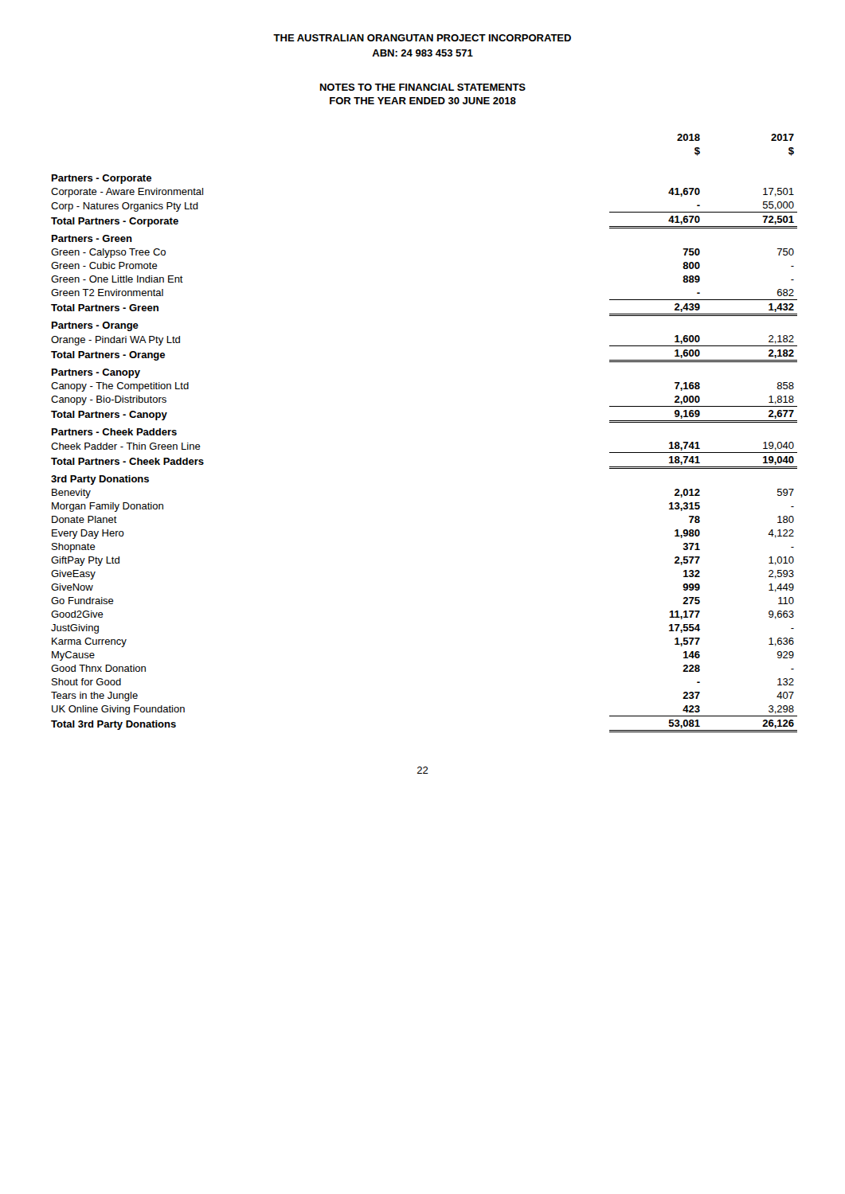THE AUSTRALIAN ORANGUTAN PROJECT INCORPORATED
ABN: 24 983 453 571
NOTES TO THE FINANCIAL STATEMENTS
FOR THE YEAR ENDED 30 JUNE 2018
| | 2018 | 2017 |
| | $ | $ |
| Partners - Corporate | | |
| Corporate - Aware Environmental | 41,670 | 17,501 |
| Corp - Natures Organics Pty Ltd | - | 55,000 |
| Total Partners - Corporate | 41,670 | 72,501 |
| Partners - Green | | |
| Green - Calypso Tree Co | 750 | 750 |
| Green - Cubic Promote | 800 | - |
| Green - One Little Indian Ent | 889 | - |
| Green T2 Environmental | - | 682 |
| Total Partners - Green | 2,439 | 1,432 |
| Partners - Orange | | |
| Orange - Pindari WA Pty Ltd | 1,600 | 2,182 |
| Total Partners - Orange | 1,600 | 2,182 |
| Partners - Canopy | | |
| Canopy - The Competition Ltd | 7,168 | 858 |
| Canopy - Bio-Distributors | 2,000 | 1,818 |
| Total Partners - Canopy | 9,169 | 2,677 |
| Partners - Cheek Padders | | |
| Cheek Padder - Thin Green Line | 18,741 | 19,040 |
| Total Partners - Cheek Padders | 18,741 | 19,040 |
| 3rd Party Donations | | |
| Benevity | 2,012 | 597 |
| Morgan Family Donation | 13,315 | - |
| Donate Planet | 78 | 180 |
| Every Day Hero | 1,980 | 4,122 |
| Shopnate | 371 | - |
| GiftPay Pty Ltd | 2,577 | 1,010 |
| GiveEasy | 132 | 2,593 |
| GiveNow | 999 | 1,449 |
| Go Fundraise | 275 | 110 |
| Good2Give | 11,177 | 9,663 |
| JustGiving | 17,554 | - |
| Karma Currency | 1,577 | 1,636 |
| MyCause | 146 | 929 |
| Good Thnx Donation | 228 | - |
| Shout for Good | - | 132 |
| Tears in the Jungle | 237 | 407 |
| UK Online Giving Foundation | 423 | 3,298 |
| Total 3rd Party Donations | 53,081 | 26,126 |
22